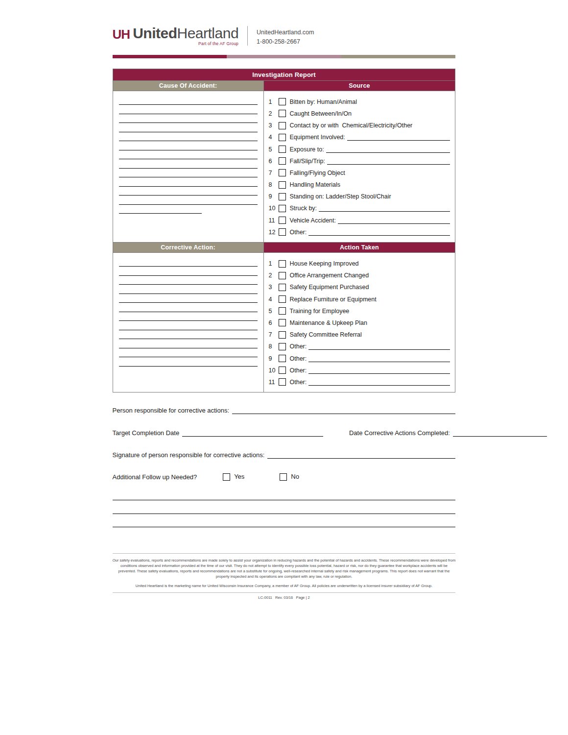UH
United Heartland
Part of the AF Group
UnitedHeartland.com
1-800-258-2667
| Investigation Report |
| --- |
| Cause Of Accident: | Source |
| | 1 Bitten by: Human/Animal 2 Caught Between/In/On 3 Contact by or with Chemical/Electricity/Other 4 Equipment Involved: 5 Exposure to: 6 Fall/Slip/Trip: 7 Falling/Flying Object 8 Handling Materials 9 Standing on: Ladder/Step Stool/Chair 10 Struck by: 11 Vehicle Accident: 12 Other: |
| Corrective Action: | Action Taken |
| | 1 House Keeping Improved 2 Office Arrangement Changed 3 Safety Equipment Purchased 4 Replace Furniture or Equipment 5 Training for Employee 6 Maintenance & Upkeep Plan 7 Safety Committee Referral 8 Other: 9 Other: 10 Other: 11 Other: |
Person responsible for corrective actions:
Target Completion Date Date Corrective Actions Completed:
Signature of person responsible for corrective actions:
Additional Follow up Needed? Yes No
Our safety evaluations, reports and recommendations are made solely to assist your organization in reducing hazards and the potential of hazards and accidents. These recommendations were developed from conditions observed and information provided at the time of our visit. They do not attempt to identify every possible loss potential, hazard or risk, nor do they guarantee that workplace accidents will be prevented. These safety evaluations, reports and recommendations are not a substitute for ongoing, well-researched internal safety and risk management programs. This report does not warrant that the property inspected and its operations are compliant with any law, rule or regulation.
United Heartland is the marketing name for United Wisconsin Insurance Company, a member of AF Group. All policies are underwritten by a licensed insurer subsidiary of AF Group.
LC-0011 Rev. 03/16 Page | 2